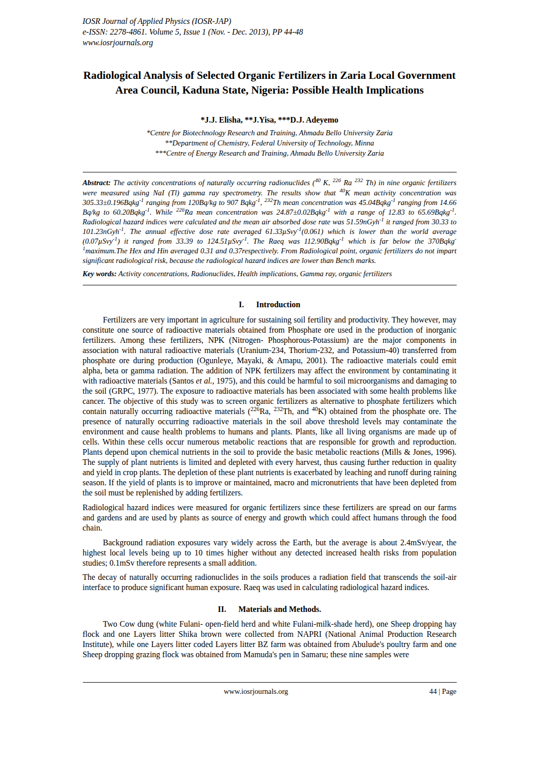IOSR Journal of Applied Physics (IOSR-JAP)
e-ISSN: 2278-4861. Volume 5, Issue 1 (Nov. - Dec. 2013), PP 44-48
www.iosrjournals.org
Radiological Analysis of Selected Organic Fertilizers in Zaria Local Government Area Council, Kaduna State, Nigeria: Possible Health Implications
*J.J. Elisha, **J.Yisa, ***D.J. Adeyemo
*Centre for Biotechnology Research and Training, Ahmadu Bello University Zaria
**Department of Chemistry, Federal University of Technology, Minna
***Centre of Energy Research and Training, Ahmadu Bello University Zaria
Abstract: The activity concentrations of naturally occurring radionuclides (40 K, 226 Ra 232 Th) in nine organic fertilizers were measured using NaI (Tl) gamma ray spectrometry. The results show that 40K mean activity concentration was 305.33±0.196Bqkg-1 ranging from 120Bq/kg to 907 Bqkg-1, 232Th mean concentration was 45.04Bqkg-1 ranging from 14.66 Bq/kg to 60.20Bqkg-1. While 226Ra mean concentration was 24.87±0.02Bqkg-1 with a range of 12.83 to 65.69Bqkg-1. Radiological hazard indices were calculated and the mean air absorbed dose rate was 51.59nGyh-1 it ranged from 30.33 to 101.23nGyh-1. The annual effective dose rate averaged 61.33µSvy-1(0.061) which is lower than the world average (0.07µSvy-1) it ranged from 33.39 to 124.51µSvy-1. The Raeq was 112.90Bqkg-1 which is far below the 370Bqkg-1maximum.The Hex and Hin averaged 0.31 and 0.37respectively. From Radiological point, organic fertilizers do not impart significant radiological risk, because the radiological hazard indices are lower than Bench marks.
Key words: Activity concentrations, Radionuclides, Health implications, Gamma ray, organic fertilizers
I. Introduction
Fertilizers are very important in agriculture for sustaining soil fertility and productivity. They however, may constitute one source of radioactive materials obtained from Phosphate ore used in the production of inorganic fertilizers. Among these fertilizers, NPK (Nitrogen- Phosphorous-Potassium) are the major components in association with natural radioactive materials (Uranium-234, Thorium-232, and Potassium-40) transferred from phosphate ore during production (Ogunleye, Mayaki, & Amapu, 2001). The radioactive materials could emit alpha, beta or gamma radiation. The addition of NPK fertilizers may affect the environment by contaminating it with radioactive materials (Santos et al., 1975), and this could be harmful to soil microorganisms and damaging to the soil (GRPC, 1977). The exposure to radioactive materials has been associated with some health problems like cancer. The objective of this study was to screen organic fertilizers as alternative to phosphate fertilizers which contain naturally occurring radioactive materials (226Ra, 232Th, and 40K) obtained from the phosphate ore. The presence of naturally occurring radioactive materials in the soil above threshold levels may contaminate the environment and cause health problems to humans and plants. Plants, like all living organisms are made up of cells. Within these cells occur numerous metabolic reactions that are responsible for growth and reproduction. Plants depend upon chemical nutrients in the soil to provide the basic metabolic reactions (Mills & Jones, 1996). The supply of plant nutrients is limited and depleted with every harvest, thus causing further reduction in quality and yield in crop plants. The depletion of these plant nutrients is exacerbated by leaching and runoff during raining season. If the yield of plants is to improve or maintained, macro and micronutrients that have been depleted from the soil must be replenished by adding fertilizers.
Radiological hazard indices were measured for organic fertilizers since these fertilizers are spread on our farms and gardens and are used by plants as source of energy and growth which could affect humans through the food chain.
Background radiation exposures vary widely across the Earth, but the average is about 2.4mSv/year, the highest local levels being up to 10 times higher without any detected increased health risks from population studies; 0.1mSv therefore represents a small addition.
The decay of naturally occurring radionuclides in the soils produces a radiation field that transcends the soil-air interface to produce significant human exposure. Raeq was used in calculating radiological hazard indices.
II. Materials and Methods.
Two Cow dung (white Fulani- open-field herd and white Fulani-milk-shade herd), one Sheep dropping hay flock and one Layers litter Shika brown were collected from NAPRI (National Animal Production Research Institute), while one Layers litter coded Layers litter BZ farm was obtained from Abulude's poultry farm and one Sheep dropping grazing flock was obtained from Mamuda's pen in Samaru; these nine samples were
www.iosrjournals.org 44 | Page